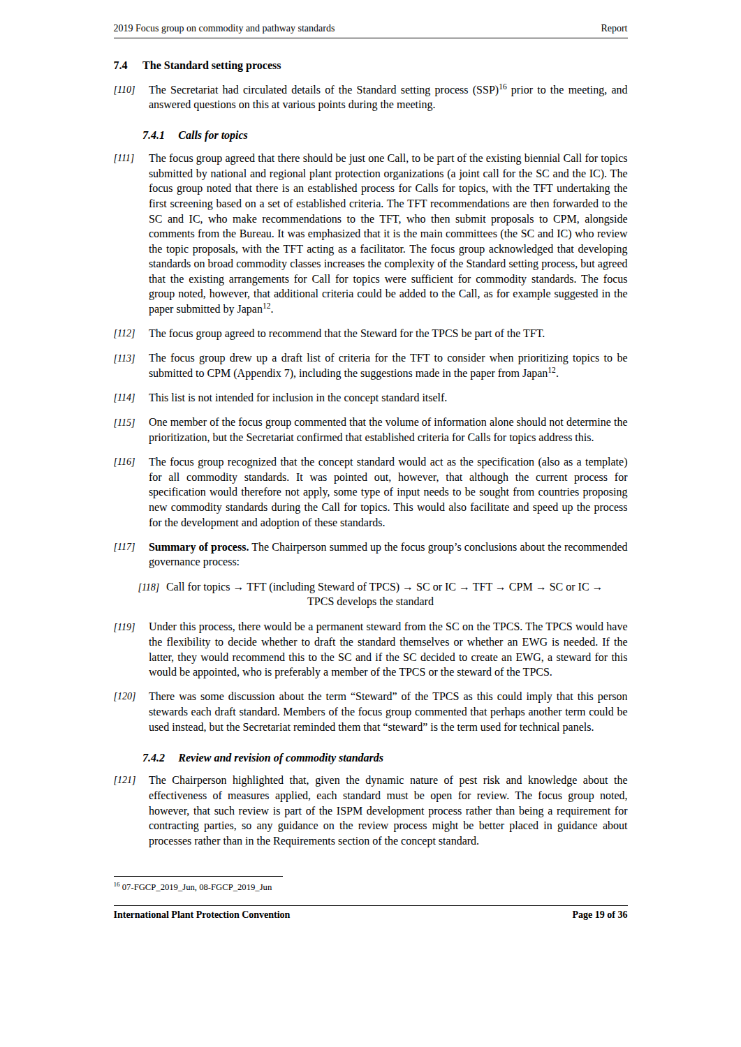2019 Focus group on commodity and pathway standards Report
7.4 The Standard setting process
[110] The Secretariat had circulated details of the Standard setting process (SSP)16 prior to the meeting, and answered questions on this at various points during the meeting.
7.4.1 Calls for topics
[111] The focus group agreed that there should be just one Call, to be part of the existing biennial Call for topics submitted by national and regional plant protection organizations (a joint call for the SC and the IC). The focus group noted that there is an established process for Calls for topics, with the TFT undertaking the first screening based on a set of established criteria. The TFT recommendations are then forwarded to the SC and IC, who make recommendations to the TFT, who then submit proposals to CPM, alongside comments from the Bureau. It was emphasized that it is the main committees (the SC and IC) who review the topic proposals, with the TFT acting as a facilitator. The focus group acknowledged that developing standards on broad commodity classes increases the complexity of the Standard setting process, but agreed that the existing arrangements for Call for topics were sufficient for commodity standards. The focus group noted, however, that additional criteria could be added to the Call, as for example suggested in the paper submitted by Japan12.
[112] The focus group agreed to recommend that the Steward for the TPCS be part of the TFT.
[113] The focus group drew up a draft list of criteria for the TFT to consider when prioritizing topics to be submitted to CPM (Appendix 7), including the suggestions made in the paper from Japan12.
[114] This list is not intended for inclusion in the concept standard itself.
[115] One member of the focus group commented that the volume of information alone should not determine the prioritization, but the Secretariat confirmed that established criteria for Calls for topics address this.
[116] The focus group recognized that the concept standard would act as the specification (also as a template) for all commodity standards. It was pointed out, however, that although the current process for specification would therefore not apply, some type of input needs to be sought from countries proposing new commodity standards during the Call for topics. This would also facilitate and speed up the process for the development and adoption of these standards.
[117] Summary of process. The Chairperson summed up the focus group’s conclusions about the recommended governance process:
[118] Call for topics → TFT (including Steward of TPCS) → SC or IC → TFT → CPM → SC or IC →
TPCS develops the standard
[119] Under this process, there would be a permanent steward from the SC on the TPCS. The TPCS would have the flexibility to decide whether to draft the standard themselves or whether an EWG is needed. If the latter, they would recommend this to the SC and if the SC decided to create an EWG, a steward for this would be appointed, who is preferably a member of the TPCS or the steward of the TPCS.
[120] There was some discussion about the term “Steward” of the TPCS as this could imply that this person stewards each draft standard. Members of the focus group commented that perhaps another term could be used instead, but the Secretariat reminded them that “steward” is the term used for technical panels.
7.4.2 Review and revision of commodity standards
[121] The Chairperson highlighted that, given the dynamic nature of pest risk and knowledge about the effectiveness of measures applied, each standard must be open for review. The focus group noted, however, that such review is part of the ISPM development process rather than being a requirement for contracting parties, so any guidance on the review process might be better placed in guidance about processes rather than in the Requirements section of the concept standard.
16 07-FGCP_2019_Jun, 08-FGCP_2019_Jun
International Plant Protection Convention Page 19 of 36